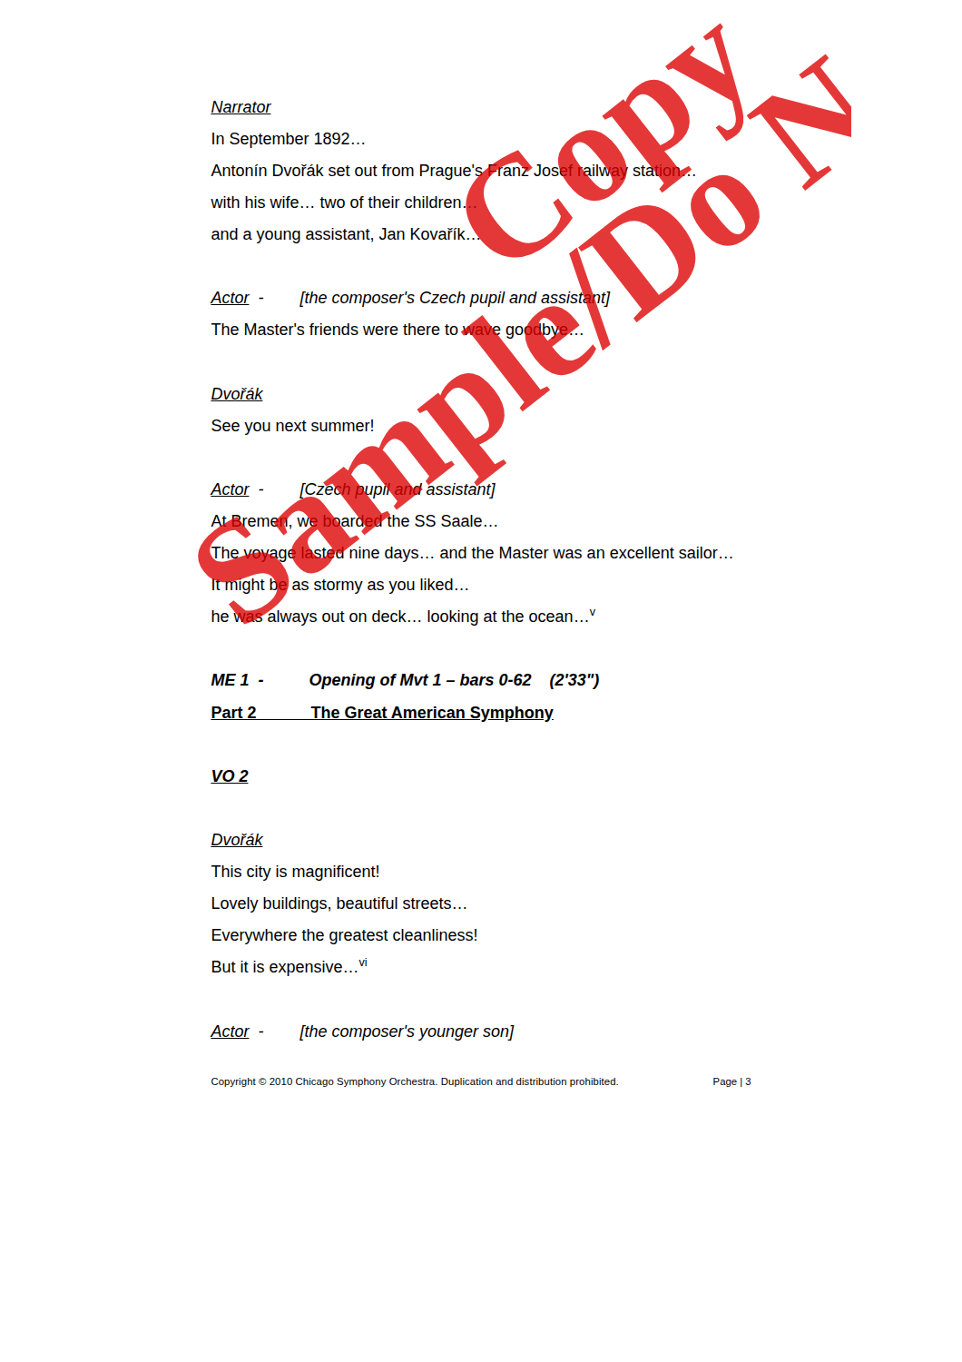Narrator
In September 1892…
Antonín Dvořák set out from Prague's Franz Josef railway station…
with his wife… two of their children…
and a young assistant, Jan Kovařík…
Actor - [the composer's Czech pupil and assistant]
The Master's friends were there to wave goodbye…
Dvořák
See you next summer!
Actor - [Czech pupil and assistant]
At Bremen, we boarded the SS Saale…
The voyage lasted nine days… and the Master was an excellent sailor…
It might be as stormy as you liked…
he was always out on deck… looking at the ocean…v
ME 1 - Opening of Mvt 1 – bars 0-62 (2'33")
Part 2 The Great American Symphony
VO 2
Dvořák
This city is magnificent!
Lovely buildings, beautiful streets…
Everywhere the greatest cleanliness!
But it is expensive…vi
Actor - [the composer's younger son]
Copy Sample/Do Not
Copyright © 2010 Chicago Symphony Orchestra. Duplication and distribution prohibited.
Page | 3